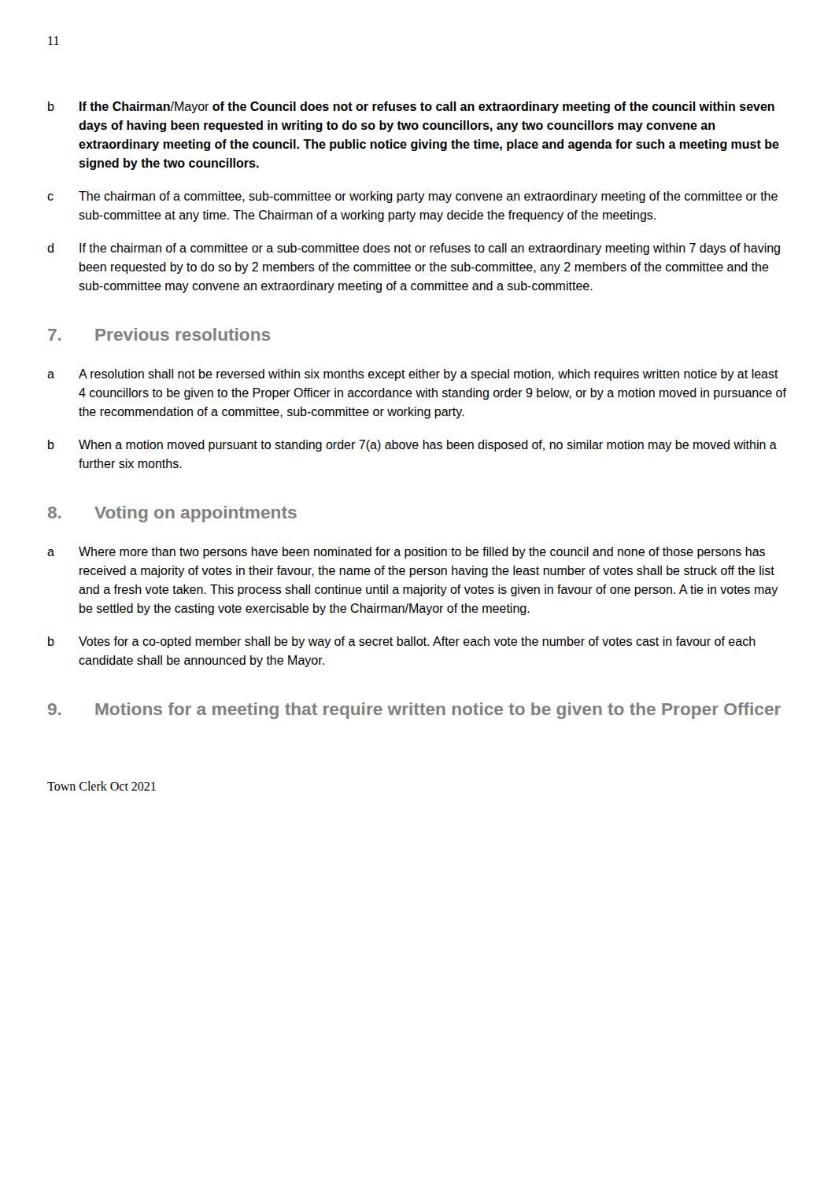11
b
If the Chairman/Mayor of the Council does not or refuses to call an extraordinary meeting of the council within seven days of having been requested in writing to do so by two councillors, any two councillors may convene an extraordinary meeting of the council. The public notice giving the time, place and agenda for such a meeting must be signed by the two councillors.
c
The chairman of a committee, sub-committee or working party may convene an extraordinary meeting of the committee or the sub-committee at any time. The Chairman of a working party may decide the frequency of the meetings.
d
If the chairman of a committee or a sub-committee does not or refuses to call an extraordinary meeting within 7 days of having been requested by to do so by 2 members of the committee or the sub-committee, any 2 members of the committee and the sub-committee may convene an extraordinary meeting of a committee and a sub-committee.
7. Previous resolutions
a
A resolution shall not be reversed within six months except either by a special motion, which requires written notice by at least 4 councillors to be given to the Proper Officer in accordance with standing order 9 below, or by a motion moved in pursuance of the recommendation of a committee, sub-committee or working party.
b
When a motion moved pursuant to standing order 7(a) above has been disposed of, no similar motion may be moved within a further six months.
8. Voting on appointments
a
Where more than two persons have been nominated for a position to be filled by the council and none of those persons has received a majority of votes in their favour, the name of the person having the least number of votes shall be struck off the list and a fresh vote taken. This process shall continue until a majority of votes is given in favour of one person. A tie in votes may be settled by the casting vote exercisable by the Chairman/Mayor of the meeting.
b
Votes for a co-opted member shall be by way of a secret ballot. After each vote the number of votes cast in favour of each candidate shall be announced by the Mayor.
9. Motions for a meeting that require written notice to be given to the Proper Officer
Town Clerk Oct 2021